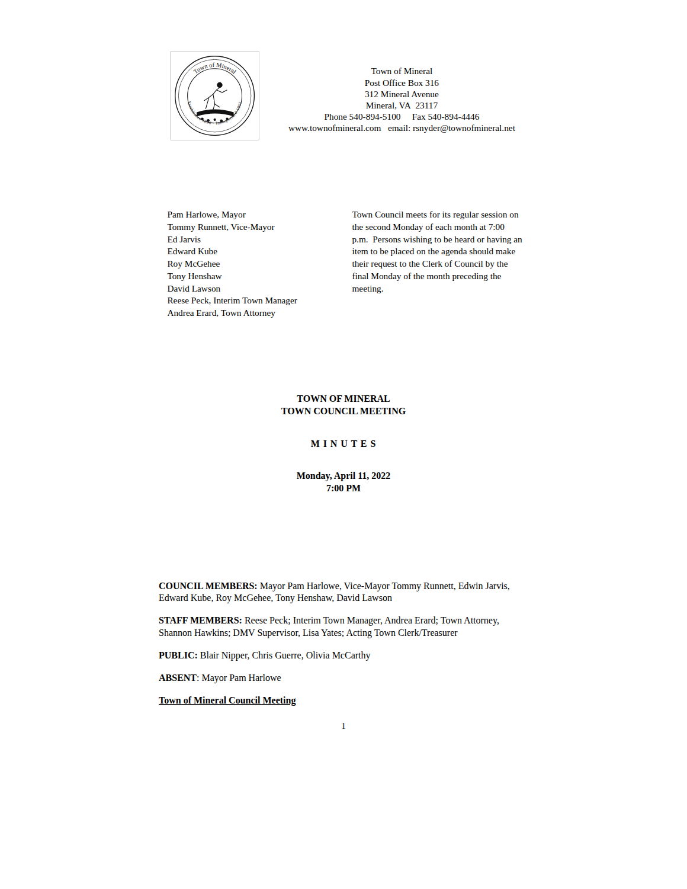Town of Mineral Established 1890 · Incorporated 1902
Town of Mineral
Post Office Box 316
312 Mineral Avenue
Mineral, VA 23117
Phone 540-894-5100 Fax 540-894-4446
www.townofmineral.com email: rsnyder@townofmineral.net
Pam Harlowe, Mayor
Tommy Runnett, Vice-Mayor
Ed Jarvis
Edward Kube
Roy McGehee
Tony Henshaw
David Lawson
Reese Peck, Interim Town Manager
Andrea Erard, Town Attorney
Town Council meets for its regular session on the second Monday of each month at 7:00 p.m. Persons wishing to be heard or having an item to be placed on the agenda should make their request to the Clerk of Council by the final Monday of the month preceding the meeting.
TOWN OF MINERAL
TOWN COUNCIL MEETING
M I N U T E S
Monday, April 11, 2022
7:00 PM
COUNCIL MEMBERS: Mayor Pam Harlowe, Vice-Mayor Tommy Runnett, Edwin Jarvis, Edward Kube, Roy McGehee, Tony Henshaw, David Lawson
STAFF MEMBERS: Reese Peck; Interim Town Manager, Andrea Erard; Town Attorney, Shannon Hawkins; DMV Supervisor, Lisa Yates; Acting Town Clerk/Treasurer
PUBLIC: Blair Nipper, Chris Guerre, Olivia McCarthy
ABSENT: Mayor Pam Harlowe
Town of Mineral Council Meeting
1